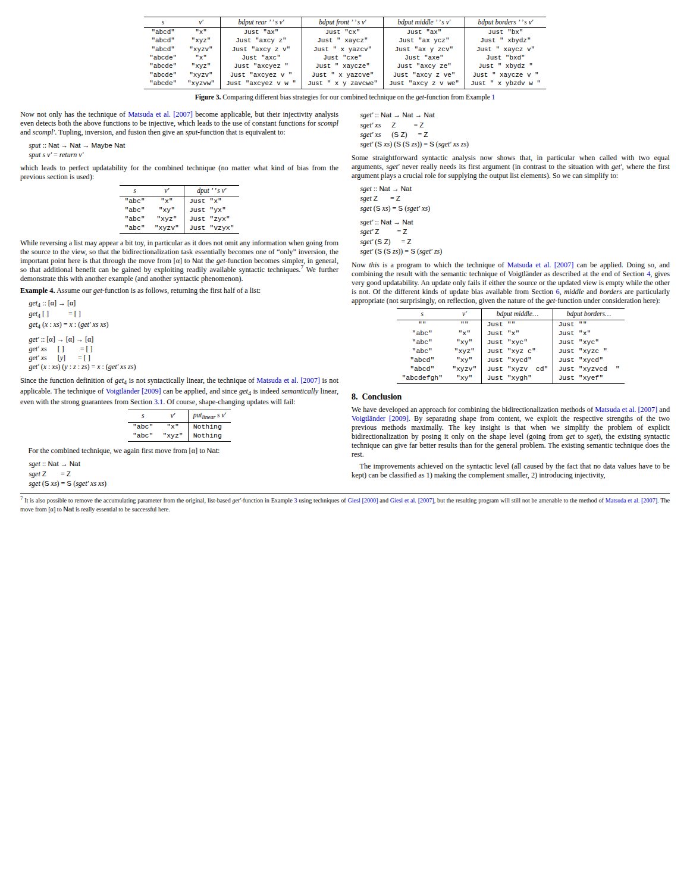| s | v′ | bdput rear ’ ’ s v′ | bdput front ’ ’ s v′ | bdput middle ’ ’ s v′ | bdput borders ’ ’ s v′ |
| --- | --- | --- | --- | --- | --- |
| "abcd" | "x" | Just "ax" | Just "cx" | Just "ax" | Just "bx" |
| "abcd" | "xyz" | Just "axcy z" | Just " xaycz" | Just "ax ycz" | Just " xbydz" |
| "abcd" | "xyzv" | Just "axcy z v" | Just " x yazcv" | Just "ax y zcv" | Just " xaycz v" |
| "abcde" | "x" | Just "axc" | Just "cxe" | Just "axe" | Just "bxd" |
| "abcde" | "xyz" | Just "axcyez " | Just " xaycze" | Just "axcy ze" | Just " xbydz " |
| "abcde" | "xyzv" | Just "axcyez v " | Just " x yazcve" | Just "axcy z ve" | Just " xaycze v " |
| "abcde" | "xyzvw" | Just "axcyez v w " | Just " x y zavcwe" | Just "axcy z v we" | Just " x ybzdv w " |
Figure 3. Comparing different bias strategies for our combined technique on the get-function from Example 1
Now not only has the technique of Matsuda et al. [2007] become applicable, but their injectivity analysis even detects both the above functions to be injective, which leads to the use of constant functions for scompl and scompl′. Tupling, inversion, and fusion then give an sput-function that is equivalent to:
sput :: Nat → Nat → Maybe Nat
sput s v′ = return v′
which leads to perfect updatability for the combined technique (no matter what kind of bias from the previous section is used):
| s | v′ | dput ’ ’ s v′ |
| --- | --- | --- |
| "abc" | "x" | Just "x" |
| "abc" | "xy" | Just "yx" |
| "abc" | "xyz" | Just "zyx" |
| "abc" | "xyzv" | Just "vzyx" |
While reversing a list may appear a bit toy, in particular as it does not omit any information when going from the source to the view, so that the bidirectionalization task essentially becomes one of “only” inversion, the important point here is that through the move from [α] to Nat the get-function becomes simpler, in general, so that additional benefit can be gained by exploiting readily available syntactic techniques.7 We further demonstrate this with another example (and another syntactic phenomenon).
Example 4. Assume our get-function is as follows, returning the first half of a list:
get4 :: [α] → [α]
get4 [ ] = [ ]
get4 (x : xs) = x : (get′ xs xs)
get′ :: [α] → [α] → [α]
get′ xs [ ] = [ ]
get′ xs [y] = [ ]
get′ (x : xs) (y : z : zs) = x : (get′ xs zs)
Since the function definition of get4 is not syntactically linear, the technique of Matsuda et al. [2007] is not applicable. The technique of Voigtländer [2009] can be applied, and since get4 is indeed semantically linear, even with the strong guarantees from Section 3.1. Of course, shape-changing updates will fail:
| s | v′ | put linear s v′ |
| --- | --- | --- |
| "abc" | "x" | Nothing |
| "abc" | "xyz" | Nothing |
For the combined technique, we again first move from [α] to Nat:
sget :: Nat → Nat
sget Z = Z
sget (S xs) = S (sget′ xs xs)
sget′ :: Nat → Nat → Nat
sget′ xs Z = Z
sget′ xs (S Z) = Z
sget′ (S xs) (S (S zs)) = S (sget′ xs zs)
Some straightforward syntactic analysis now shows that, in particular when called with two equal arguments, sget′ never really needs its first argument (in contrast to the situation with get′, where the first argument plays a crucial role for supplying the output list elements). So we can simplify to:
sget :: Nat → Nat
sget Z = Z
sget (S xs) = S (sget′ xs)
sget′ :: Nat → Nat
sget′ Z = Z
sget′ (S Z) = Z
sget′ (S (S zs)) = S (sget′ zs)
Now this is a program to which the technique of Matsuda et al. [2007] can be applied. Doing so, and combining the result with the semantic technique of Voigtländer as described at the end of Section 4, gives very good updatability. An update only fails if either the source or the updated view is empty while the other is not. Of the different kinds of update bias available from Section 6, middle and borders are particularly appropriate (not surprisingly, on reflection, given the nature of the get-function under consideration here):
| s | v′ | bdput middle… | bdput borders… |
| --- | --- | --- | --- |
| "" | "" | Just "" | Just "" |
| "abc" | "x" | Just "x" | Just "x" |
| "abc" | "xy" | Just "xyc" | Just "xyc" |
| "abc" | "xyz" | Just "xyz c" | Just "xyzc " |
| "abcd" | "xy" | Just "xycd" | Just "xycd" |
| "abcd" | "xyzv" | Just "xyzv cd" | Just "xyzvcd " |
| "abcdefgh" | "xy" | Just "xygh" | Just "xyef" |
8. Conclusion
We have developed an approach for combining the bidirectionalization methods of Matsuda et al. [2007] and Voigtländer [2009]. By separating shape from content, we exploit the respective strengths of the two previous methods maximally. The key insight is that when we simplify the problem of explicit bidirectionalization by posing it only on the shape level (going from get to sget), the existing syntactic technique can give far better results than for the general problem. The existing semantic technique does the rest.
The improvements achieved on the syntactic level (all caused by the fact that no data values have to be kept) can be classified as 1) making the complement smaller, 2) introducing injectivity,
7 It is also possible to remove the accumulating parameter from the original, list-based get′-function in Example 3 using techniques of Giesl [2000] and Giesl et al. [2007], but the resulting program will still not be amenable to the method of Matsuda et al. [2007]. The move from [α] to Nat is really essential to be successful here.